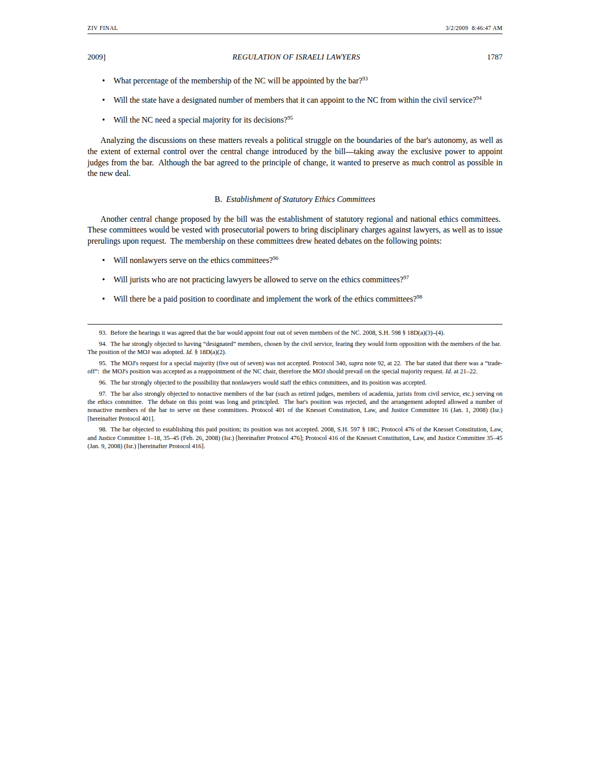ZIV FINAL 3/2/2009 8:46:47 AM
2009] REGULATION OF ISRAELI LAWYERS 1787
What percentage of the membership of the NC will be appointed by the bar?93
Will the state have a designated number of members that it can appoint to the NC from within the civil service?94
Will the NC need a special majority for its decisions?95
Analyzing the discussions on these matters reveals a political struggle on the boundaries of the bar's autonomy, as well as the extent of external control over the central change introduced by the bill—taking away the exclusive power to appoint judges from the bar. Although the bar agreed to the principle of change, it wanted to preserve as much control as possible in the new deal.
B. Establishment of Statutory Ethics Committees
Another central change proposed by the bill was the establishment of statutory regional and national ethics committees. These committees would be vested with prosecutorial powers to bring disciplinary charges against lawyers, as well as to issue prerulings upon request. The membership on these committees drew heated debates on the following points:
Will nonlawyers serve on the ethics committees?96
Will jurists who are not practicing lawyers be allowed to serve on the ethics committees?97
Will there be a paid position to coordinate and implement the work of the ethics committees?98
93. Before the hearings it was agreed that the bar would appoint four out of seven members of the NC. 2008, S.H. 598 § 18D(a)(3)–(4).
94. The bar strongly objected to having “designated” members, chosen by the civil service, fearing they would form opposition with the members of the bar. The position of the MOJ was adopted. Id. § 18D(a)(2).
95. The MOJ's request for a special majority (five out of seven) was not accepted. Protocol 340, supra note 92, at 22. The bar stated that there was a “trade-off”: the MOJ's position was accepted as a reappointment of the NC chair, therefore the MOJ should prevail on the special majority request. Id. at 21–22.
96. The bar strongly objected to the possibility that nonlawyers would staff the ethics committees, and its position was accepted.
97. The bar also strongly objected to nonactive members of the bar (such as retired judges, members of academia, jurists from civil service, etc.) serving on the ethics committee. The debate on this point was long and principled. The bar's position was rejected, and the arrangement adopted allowed a number of nonactive members of the bar to serve on these committees. Protocol 401 of the Knesset Constitution, Law, and Justice Committee 16 (Jan. 1, 2008) (Isr.) [hereinafter Protocol 401].
98. The bar objected to establishing this paid position; its position was not accepted. 2008, S.H. 597 § 18C; Protocol 476 of the Knesset Constitution, Law, and Justice Committee 1–18, 35–45 (Feb. 26, 2008) (Isr.) [hereinafter Protocol 476]; Protocol 416 of the Knesset Constitution, Law, and Justice Committee 35–45 (Jan. 9, 2008) (Isr.) [hereinafter Protocol 416].